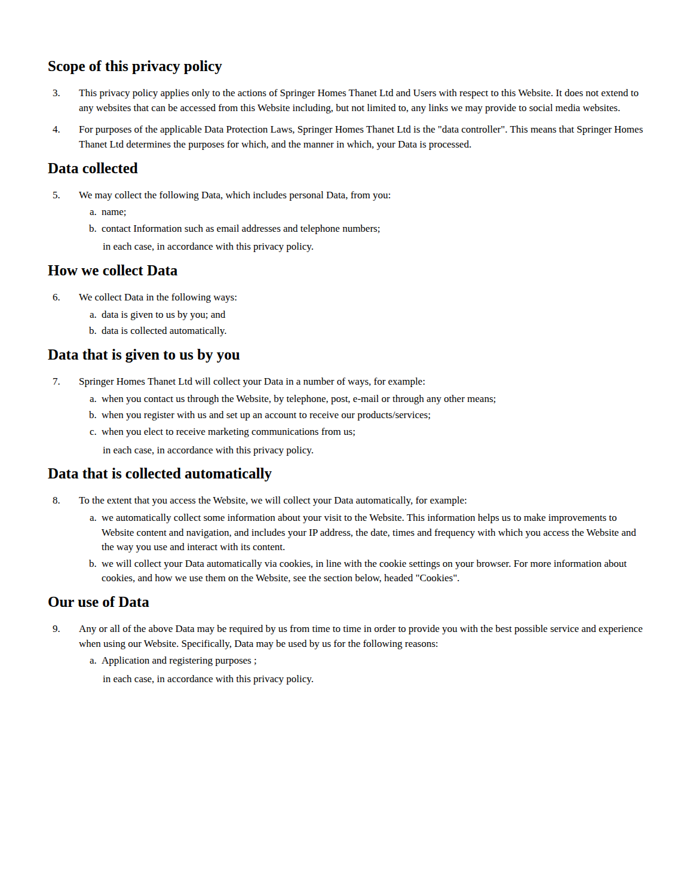Scope of this privacy policy
3. This privacy policy applies only to the actions of Springer Homes Thanet Ltd and Users with respect to this Website. It does not extend to any websites that can be accessed from this Website including, but not limited to, any links we may provide to social media websites.
4. For purposes of the applicable Data Protection Laws, Springer Homes Thanet Ltd is the "data controller". This means that Springer Homes Thanet Ltd determines the purposes for which, and the manner in which, your Data is processed.
Data collected
5. We may collect the following Data, which includes personal Data, from you:
name;
contact Information such as email addresses and telephone numbers;
in each case, in accordance with this privacy policy.
How we collect Data
6. We collect Data in the following ways:
data is given to us by you; and
data is collected automatically.
Data that is given to us by you
7. Springer Homes Thanet Ltd will collect your Data in a number of ways, for example:
when you contact us through the Website, by telephone, post, e-mail or through any other means;
when you register with us and set up an account to receive our products/services;
when you elect to receive marketing communications from us;
in each case, in accordance with this privacy policy.
Data that is collected automatically
8. To the extent that you access the Website, we will collect your Data automatically, for example:
we automatically collect some information about your visit to the Website. This information helps us to make improvements to Website content and navigation, and includes your IP address, the date, times and frequency with which you access the Website and the way you use and interact with its content.
we will collect your Data automatically via cookies, in line with the cookie settings on your browser. For more information about cookies, and how we use them on the Website, see the section below, headed "Cookies".
Our use of Data
9. Any or all of the above Data may be required by us from time to time in order to provide you with the best possible service and experience when using our Website. Specifically, Data may be used by us for the following reasons:
Application and registering purposes ;
in each case, in accordance with this privacy policy.